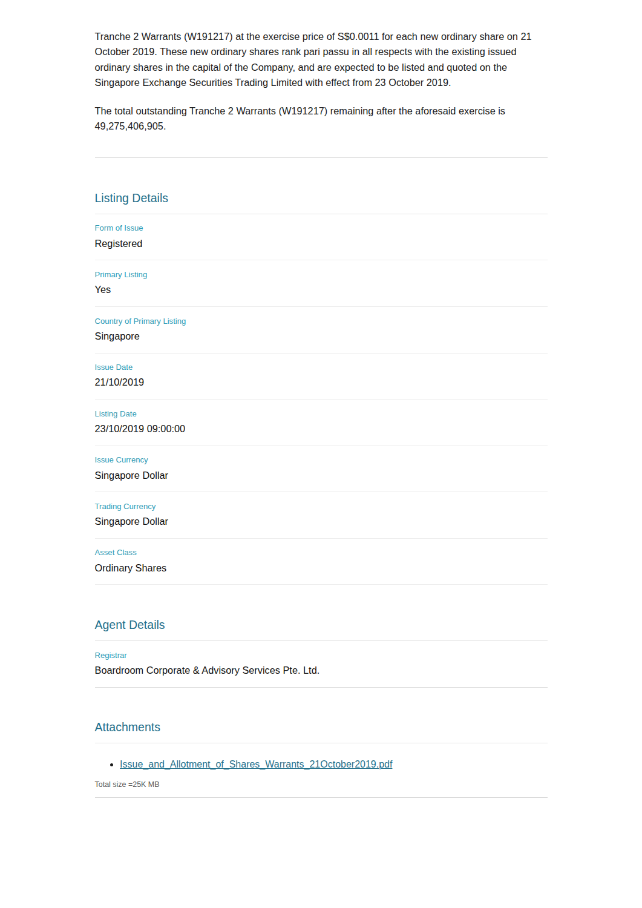Tranche 2 Warrants (W191217) at the exercise price of S$0.0011 for each new ordinary share on 21 October 2019. These new ordinary shares rank pari passu in all respects with the existing issued ordinary shares in the capital of the Company, and are expected to be listed and quoted on the Singapore Exchange Securities Trading Limited with effect from 23 October 2019.
The total outstanding Tranche 2 Warrants (W191217) remaining after the aforesaid exercise is 49,275,406,905.
Listing Details
Form of Issue Registered
Primary Listing Yes
Country of Primary Listing Singapore
Issue Date 21/10/2019
Listing Date 23/10/2019 09:00:00
Issue Currency Singapore Dollar
Trading Currency Singapore Dollar
Asset Class Ordinary Shares
Agent Details
Registrar Boardroom Corporate & Advisory Services Pte. Ltd.
Attachments
Issue_and_Allotment_of_Shares_Warrants_21October2019.pdf
Total size =25K MB